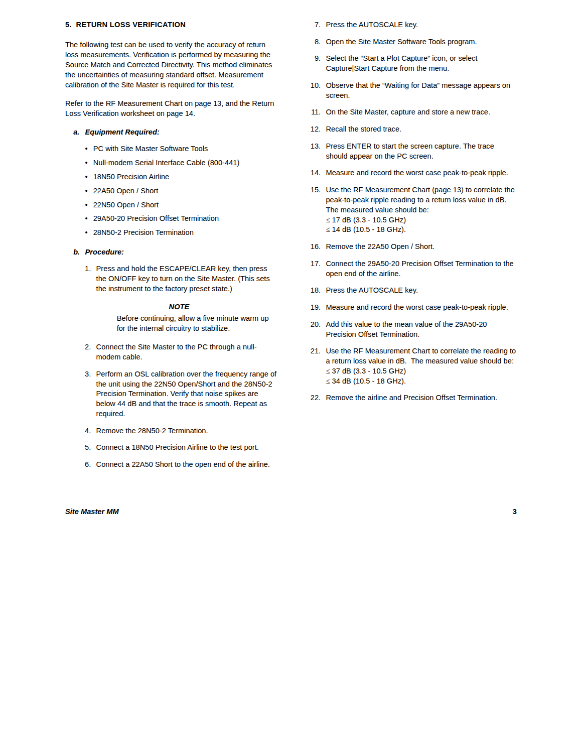5. RETURN LOSS VERIFICATION
The following test can be used to verify the accuracy of return loss measurements. Verification is performed by measuring the Source Match and Corrected Directivity. This method eliminates the uncertainties of measuring standard offset. Measurement calibration of the Site Master is required for this test.
Refer to the RF Measurement Chart on page 13, and the Return Loss Verification worksheet on page 14.
a. Equipment Required:
PC with Site Master Software Tools
Null-modem Serial Interface Cable (800-441)
18N50 Precision Airline
22A50 Open / Short
22N50 Open / Short
29A50-20 Precision Offset Termination
28N50-2 Precision Termination
b. Procedure:
Press and hold the ESCAPE/CLEAR key, then press the ON/OFF key to turn on the Site Master. (This sets the instrument to the factory preset state.)
NOTE
Before continuing, allow a five minute warm up for the internal circuitry to stabilize.
Connect the Site Master to the PC through a null-modem cable.
Perform an OSL calibration over the frequency range of the unit using the 22N50 Open/Short and the 28N50-2 Precision Termination. Verify that noise spikes are below 44 dB and that the trace is smooth. Repeat as required.
Remove the 28N50-2 Termination.
Connect a 18N50 Precision Airline to the test port.
Connect a 22A50 Short to the open end of the airline.
Press the AUTOSCALE key.
Open the Site Master Software Tools program.
Select the “Start a Plot Capture” icon, or select Capture|Start Capture from the menu.
Observe that the “Waiting for Data” message appears on screen.
On the Site Master, capture and store a new trace.
Recall the stored trace.
Press ENTER to start the screen capture. The trace should appear on the PC screen.
Measure and record the worst case peak-to-peak ripple.
Use the RF Measurement Chart (page 13) to correlate the peak-to-peak ripple reading to a return loss value in dB. The measured value should be:
≤ 17 dB (3.3 - 10.5 GHz)
≤ 14 dB (10.5 - 18 GHz).
Remove the 22A50 Open / Short.
Connect the 29A50-20 Precision Offset Termination to the open end of the airline.
Press the AUTOSCALE key.
Measure and record the worst case peak-to-peak ripple.
Add this value to the mean value of the 29A50-20 Precision Offset Termination.
Use the RF Measurement Chart to correlate the reading to a return loss value in dB. The measured value should be:
≤ 37 dB (3.3 - 10.5 GHz)
≤ 34 dB (10.5 - 18 GHz).
Remove the airline and Precision Offset Termination.
Site Master MM 3